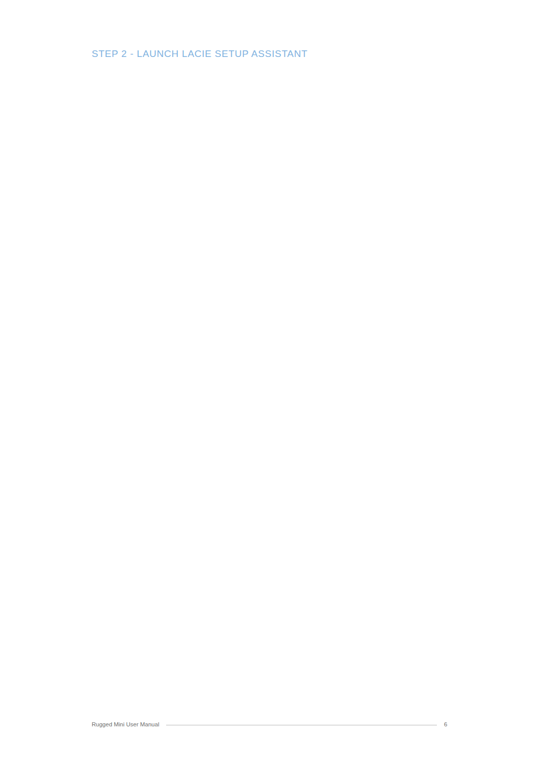Step 2 - Launch LaCie Setup Assistant
Rugged Mini User Manual 6